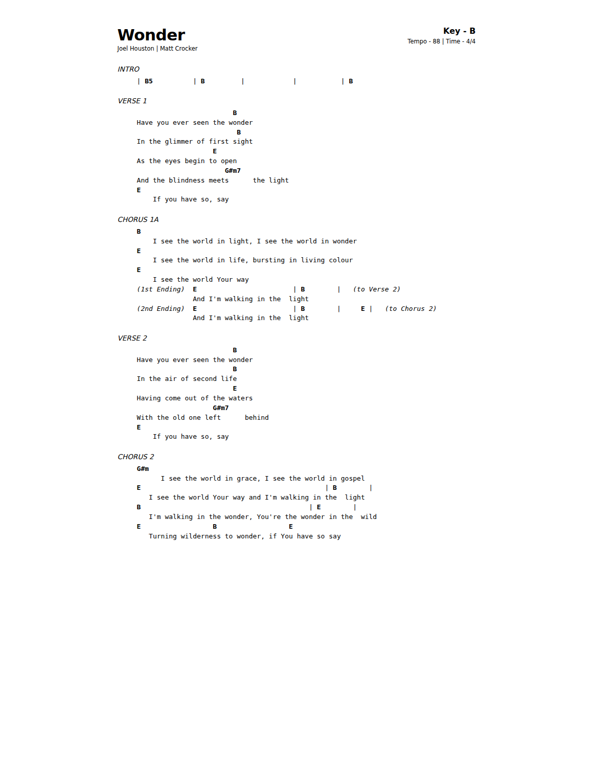| Wonder Joel Houston / Matt Crocker | Key - B Tempo - 88 / Time - 4/4 |
INTRO
| B5          | B         |            |           | B
VERSE 1
                        B
Have you ever seen the wonder
                         B
In the glimmer of first sight
                   E
As the eyes begin to open
                      G#m7
And the blindness meets      the light
E
    If you have so, say
CHORUS 1A
B
    I see the world in light, I see the world in wonder
E
    I see the world in life, bursting in living colour
E
    I see the world Your way
(1st Ending)  E                        | B        |   (to Verse 2)
              And I'm walking in the  light
(2nd Ending)  E                        | B        |     E |   (to Chorus 2)
              And I'm walking in the  light
VERSE 2
                        B
Have you ever seen the wonder
                        B
In the air of second life
                        E
Having come out of the waters
                   G#m7
With the old one left      behind
E
    If you have so, say
CHORUS 2
G#m
      I see the world in grace, I see the world in gospel
E                                              | B        |
   I see the world Your way and I'm walking in the  light
B                                          | E        |
   I'm walking in the wonder, You're the wonder in the  wild
E                  B                  E
   Turning wilderness to wonder, if You have so say